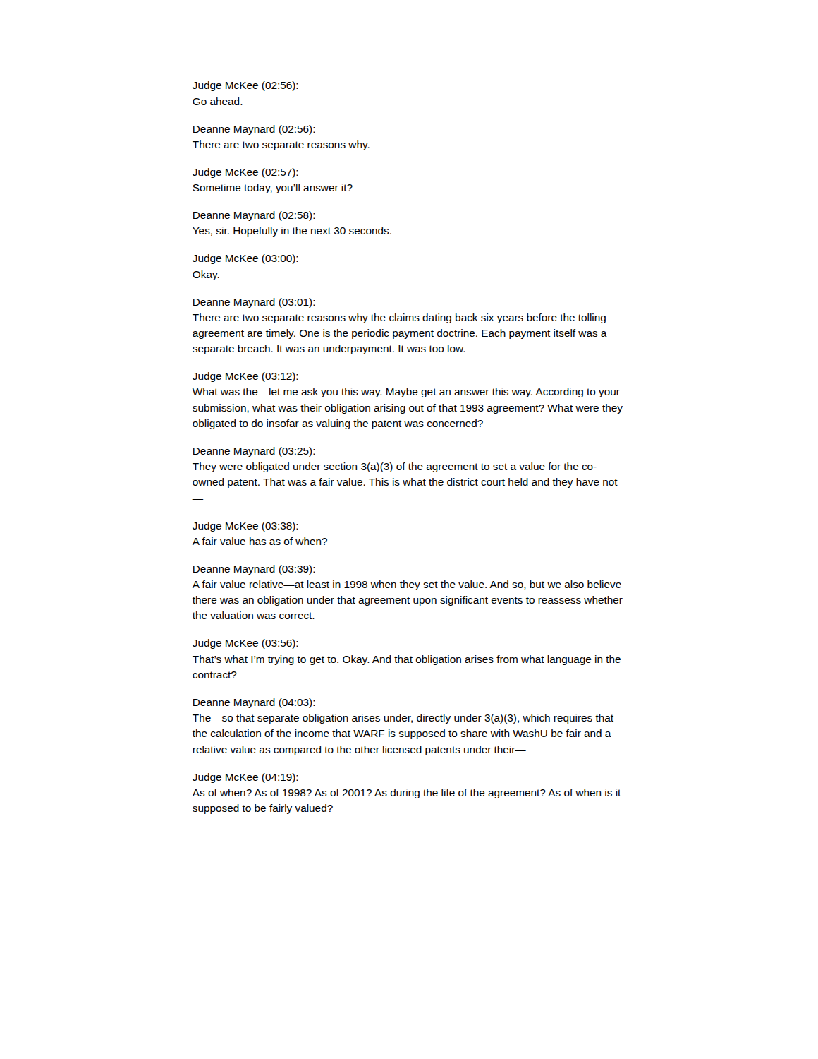Judge McKee (02:56):
Go ahead.
Deanne Maynard (02:56):
There are two separate reasons why.
Judge McKee (02:57):
Sometime today, you’ll answer it?
Deanne Maynard (02:58):
Yes, sir. Hopefully in the next 30 seconds.
Judge McKee (03:00):
Okay.
Deanne Maynard (03:01):
There are two separate reasons why the claims dating back six years before the tolling agreement are timely. One is the periodic payment doctrine. Each payment itself was a separate breach. It was an underpayment. It was too low.
Judge McKee (03:12):
What was the—let me ask you this way. Maybe get an answer this way. According to your submission, what was their obligation arising out of that 1993 agreement? What were they obligated to do insofar as valuing the patent was concerned?
Deanne Maynard (03:25):
They were obligated under section 3(a)(3) of the agreement to set a value for the co-owned patent. That was a fair value. This is what the district court held and they have not—
Judge McKee (03:38):
A fair value has as of when?
Deanne Maynard (03:39):
A fair value relative—at least in 1998 when they set the value. And so, but we also believe there was an obligation under that agreement upon significant events to reassess whether the valuation was correct.
Judge McKee (03:56):
That’s what I’m trying to get to. Okay. And that obligation arises from what language in the contract?
Deanne Maynard (04:03):
The—so that separate obligation arises under, directly under 3(a)(3), which requires that the calculation of the income that WARF is supposed to share with WashU be fair and a relative value as compared to the other licensed patents under their—
Judge McKee (04:19):
As of when? As of 1998? As of 2001? As during the life of the agreement? As of when is it supposed to be fairly valued?